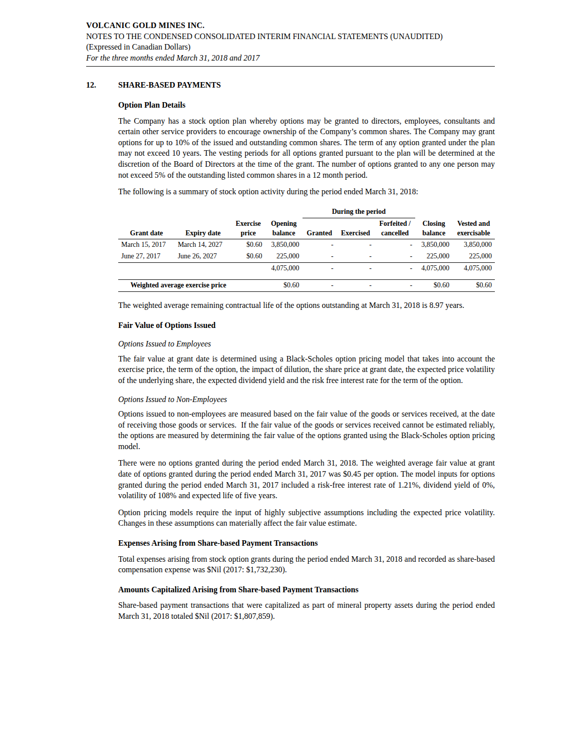Volcanic Gold Mines Inc.
NOTES TO THE CONDENSED CONSOLIDATED INTERIM FINANCIAL STATEMENTS (UNAUDITED)
(Expressed in Canadian Dollars)
For the three months ended March 31, 2018 and 2017
12.
Share-Based Payments
Option Plan Details
The Company has a stock option plan whereby options may be granted to directors, employees, consultants and certain other service providers to encourage ownership of the Company’s common shares. The Company may grant options for up to 10% of the issued and outstanding common shares. The term of any option granted under the plan may not exceed 10 years. The vesting periods for all options granted pursuant to the plan will be determined at the discretion of the Board of Directors at the time of the grant. The number of options granted to any one person may not exceed 5% of the outstanding listed common shares in a 12 month period.
The following is a summary of stock option activity during the period ended March 31, 2018:
| | During the period | |
| --- | --- | --- |
| Grant date | Expiry date | Exercise price | Opening balance | Granted | Exercised | Forfeited / cancelled | Closing balance | Vested and exercisable |
| March 15, 2017 | March 14, 2027 | $0.60 | 3,850,000 | - | - | - | 3,850,000 | 3,850,000 |
| June 27, 2017 | June 26, 2027 | $0.60 | 225,000 | - | - | - | 225,000 | 225,000 |
| | | | 4,075,000 | - | - | - | 4,075,000 | 4,075,000 |
| Weighted average exercise price | | $0.60 | - | - | - | $0.60 | $0.60 |
The weighted average remaining contractual life of the options outstanding at March 31, 2018 is 8.97 years.
Fair Value of Options Issued
Options Issued to Employees
The fair value at grant date is determined using a Black-Scholes option pricing model that takes into account the exercise price, the term of the option, the impact of dilution, the share price at grant date, the expected price volatility of the underlying share, the expected dividend yield and the risk free interest rate for the term of the option.
Options Issued to Non-Employees
Options issued to non-employees are measured based on the fair value of the goods or services received, at the date of receiving those goods or services. If the fair value of the goods or services received cannot be estimated reliably, the options are measured by determining the fair value of the options granted using the Black-Scholes option pricing model.
There were no options granted during the period ended March 31, 2018. The weighted average fair value at grant date of options granted during the period ended March 31, 2017 was $0.45 per option. The model inputs for options granted during the period ended March 31, 2017 included a risk-free interest rate of 1.21%, dividend yield of 0%, volatility of 108% and expected life of five years.
Option pricing models require the input of highly subjective assumptions including the expected price volatility. Changes in these assumptions can materially affect the fair value estimate.
Expenses Arising from Share-based Payment Transactions
Total expenses arising from stock option grants during the period ended March 31, 2018 and recorded as share-based compensation expense was $Nil (2017: $1,732,230).
Amounts Capitalized Arising from Share-based Payment Transactions
Share-based payment transactions that were capitalized as part of mineral property assets during the period ended March 31, 2018 totaled $Nil (2017: $1,807,859).